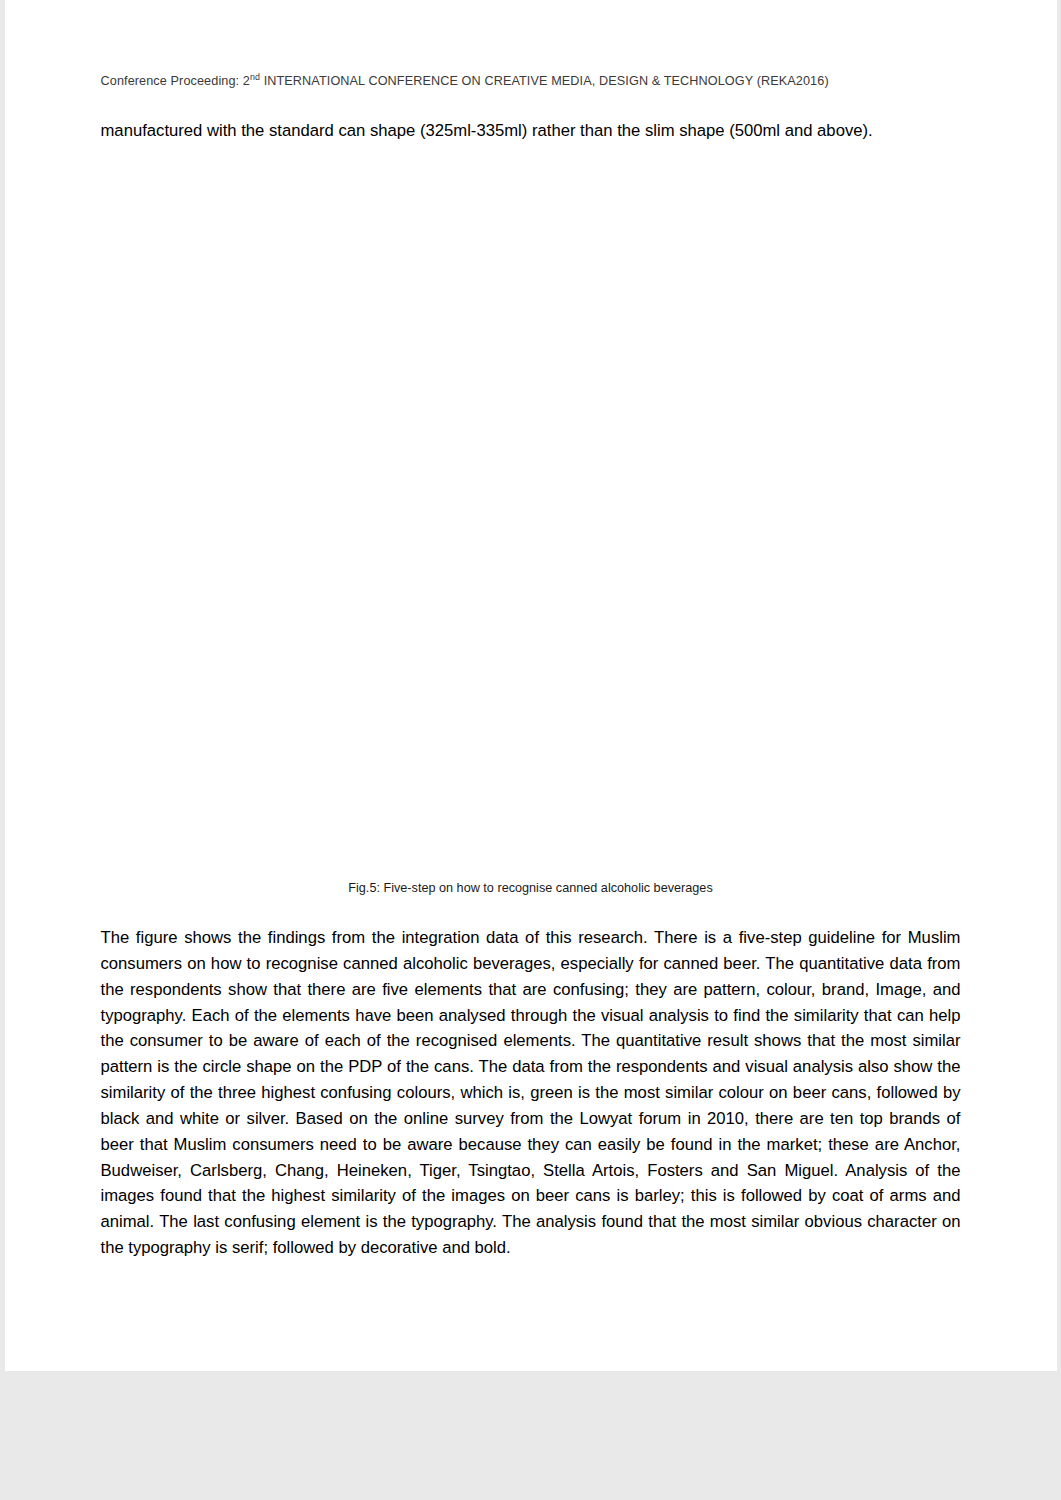Conference Proceeding: 2nd INTERNATIONAL CONFERENCE ON CREATIVE MEDIA, DESIGN & TECHNOLOGY (REKA2016)
manufactured with the standard can shape (325ml-335ml) rather than the slim shape (500ml and above).
Fig.5: Five-step on how to recognise canned alcoholic beverages
The figure shows the findings from the integration data of this research. There is a five-step guideline for Muslim consumers on how to recognise canned alcoholic beverages, especially for canned beer. The quantitative data from the respondents show that there are five elements that are confusing; they are pattern, colour, brand, Image, and typography. Each of the elements have been analysed through the visual analysis to find the similarity that can help the consumer to be aware of each of the recognised elements. The quantitative result shows that the most similar pattern is the circle shape on the PDP of the cans. The data from the respondents and visual analysis also show the similarity of the three highest confusing colours, which is, green is the most similar colour on beer cans, followed by black and white or silver. Based on the online survey from the Lowyat forum in 2010, there are ten top brands of beer that Muslim consumers need to be aware because they can easily be found in the market; these are Anchor, Budweiser, Carlsberg, Chang, Heineken, Tiger, Tsingtao, Stella Artois, Fosters and San Miguel. Analysis of the images found that the highest similarity of the images on beer cans is barley; this is followed by coat of arms and animal. The last confusing element is the typography. The analysis found that the most similar obvious character on the typography is serif; followed by decorative and bold.